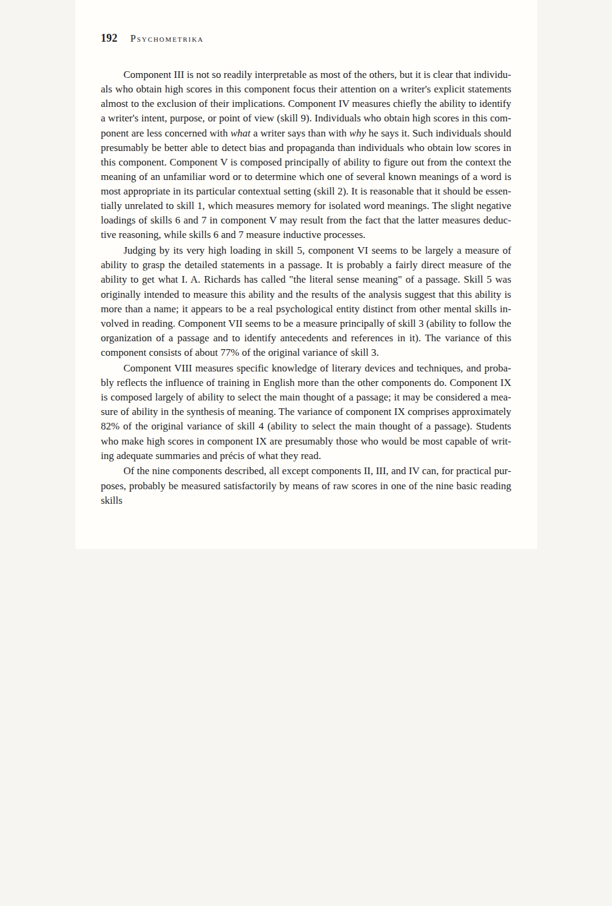192 Psychometrika
Component III is not so readily interpretable as most of the others, but it is clear that individuals who obtain high scores in this component focus their attention on a writer's explicit statements almost to the exclusion of their implications. Component IV measures chiefly the ability to identify a writer's intent, purpose, or point of view (skill 9). Individuals who obtain high scores in this component are less concerned with what a writer says than with why he says it. Such individuals should presumably be better able to detect bias and propaganda than individuals who obtain low scores in this component. Component V is composed principally of ability to figure out from the context the meaning of an unfamiliar word or to determine which one of several known meanings of a word is most appropriate in its particular contextual setting (skill 2). It is reasonable that it should be essentially unrelated to skill 1, which measures memory for isolated word meanings. The slight negative loadings of skills 6 and 7 in component V may result from the fact that the latter measures deductive reasoning, while skills 6 and 7 measure inductive processes.
Judging by its very high loading in skill 5, component VI seems to be largely a measure of ability to grasp the detailed statements in a passage. It is probably a fairly direct measure of the ability to get what I. A. Richards has called "the literal sense meaning" of a passage. Skill 5 was originally intended to measure this ability and the results of the analysis suggest that this ability is more than a name; it appears to be a real psychological entity distinct from other mental skills involved in reading. Component VII seems to be a measure principally of skill 3 (ability to follow the organization of a passage and to identify antecedents and references in it). The variance of this component consists of about 77% of the original variance of skill 3.
Component VIII measures specific knowledge of literary devices and techniques, and probably reflects the influence of training in English more than the other components do. Component IX is composed largely of ability to select the main thought of a passage; it may be considered a measure of ability in the synthesis of meaning. The variance of component IX comprises approximately 82% of the original variance of skill 4 (ability to select the main thought of a passage). Students who make high scores in component IX are presumably those who would be most capable of writing adequate summaries and précis of what they read.
Of the nine components described, all except components II, III, and IV can, for practical purposes, probably be measured satisfactorily by means of raw scores in one of the nine basic reading skills